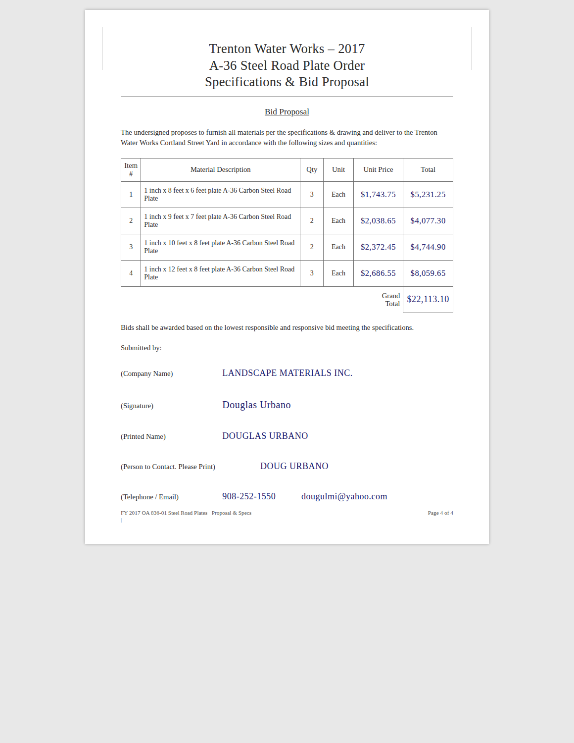Trenton Water Works – 2017
A-36 Steel Road Plate Order
Specifications & Bid Proposal
Bid Proposal
The undersigned proposes to furnish all materials per the specifications & drawing and deliver to the Trenton Water Works Cortland Street Yard in accordance with the following sizes and quantities:
| Item # | Material Description | Qty | Unit | Unit Price | Total |
| --- | --- | --- | --- | --- | --- |
| 1 | 1 inch x 8 feet x 6 feet plate A-36 Carbon Steel Road Plate | 3 | Each | $1,743.75 | $5,231.25 |
| 2 | 1 inch x 9 feet x 7 feet plate A-36 Carbon Steel Road Plate | 2 | Each | $2,038.65 | $4,077.30 |
| 3 | 1 inch x 10 feet x 8 feet plate A-36 Carbon Steel Road Plate | 2 | Each | $2,372.45 | $4,744.90 |
| 4 | 1 inch x 12 feet x 8 feet plate A-36 Carbon Steel Road Plate | 3 | Each | $2,686.55 | $8,059.65 |
| | Grand Total | $22,113.10 |
Bids shall be awarded based on the lowest responsible and responsive bid meeting the specifications.
Submitted by:
(Company Name) LANDSCAPE MATERIALS INC.
(Signature) Douglas Urbano
(Printed Name) DOUGLAS URBANO
(Person to Contact. Please Print) DOUG URBANO
(Telephone / Email) 908-252-1550 dougulmi@yahoo.com
FY 2017 OA 836-01 Steel Road Plates Proposal & Specs| Page 4 of 4